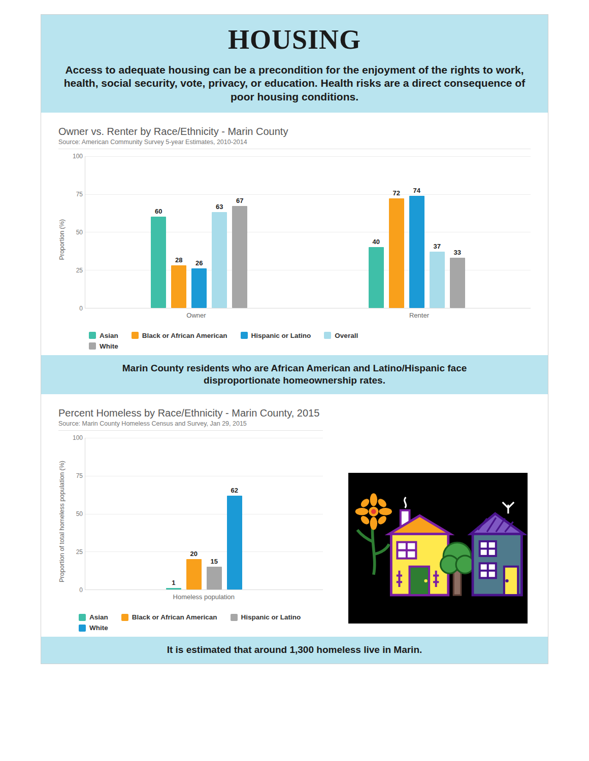Housing
Access to adequate housing can be a precondition for the enjoyment of the rights to work, health, social security, vote, privacy, or education. Health risks are a direct consequence of poor housing conditions.
Owner vs. Renter by Race/Ethnicity - Marin County
Source: American Community Survey 5-year Estimates, 2010-2014
Proportion (%)
100 75 50 25 0
60
28
26
63
67
40
72
74
37
33
Owner Renter
Asian
Black or African American
Hispanic or Latino
Overall
White
Marin County residents who are African American and Latino/Hispanic face
disproportionate homeownership rates.
Percent Homeless by Race/Ethnicity - Marin County, 2015
Source: Marin County Homeless Census and Survey, Jan 29, 2015
Proportion of total homeless population (%)
100 75 50 25 0
1
20
15
62
Homeless population
Asian
Black or African American
Hispanic or Latino
White
It is estimated that around 1,300 homeless live in Marin.